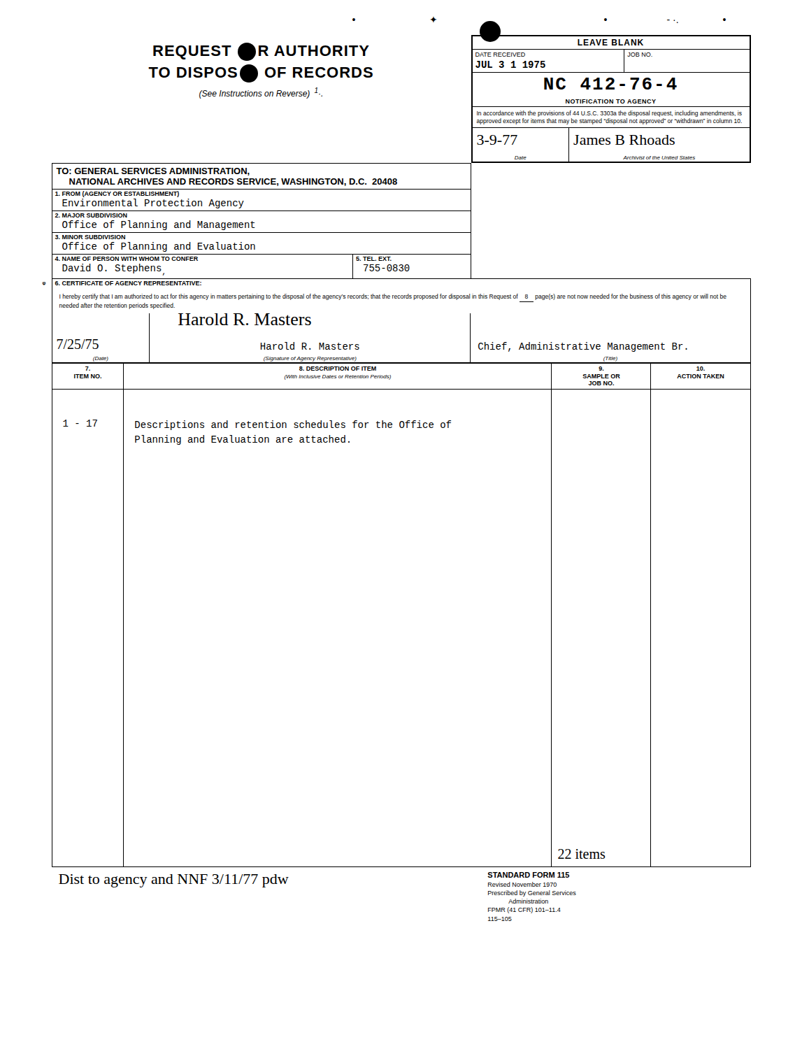• ✦ • - ·. •
REQUEST R AUTHORITY
TO DISPOS OF RECORDS
(See Instructions on Reverse) 1·.
LEAVE BLANK
DATE RECEIVED
JUL 3 1 1975
JOB NO.
NC 412-76-4
NOTIFICATION TO AGENCY
In accordance with the provisions of 44 U.S.C. 3303a the disposal request, including amendments, is approved except for items that may be stamped “disposal not approved” or “withdrawn” in column 10.
3-9-77
Date
James B Rhoads
Archivist of the United States
TO: GENERAL SERVICES ADMINISTRATION,
NATIONAL ARCHIVES AND RECORDS SERVICE, WASHINGTON, D.C. 20408
1. FROM (AGENCY OR ESTABLISHMENT)
Environmental Protection Agency
2. MAJOR SUBDIVISION
Office of Planning and Management
3. MINOR SUBDIVISION
Office of Planning and Evaluation
4. NAME OF PERSON WITH WHOM TO CONFER
David O. Stephens,
5. TEL. EXT.
755-0830
ᵠ 6. CERTIFICATE OF AGENCY REPRESENTATIVE:
I hereby certify that I am authorized to act for this agency in matters pertaining to the disposal of the agency’s records; that the records proposed for disposal in this Request of 8 page(s) are not now needed for the business of this agency or will not be needed after the retention periods specified.
7/25/75
(Date)
Harold R. Masters
Harold R. Masters
(Signature of Agency Representative)
Chief, Administrative Management Br.
(Title)
| 7. ITEM NO. | 8. DESCRIPTION OF ITEM (With Inclusive Dates or Retention Periods) | 9. SAMPLE OR JOB NO. | 10. ACTION TAKEN |
| --- | --- | --- | --- |
| 1 - 17 | Descriptions and retention schedules for the Office of Planning and Evaluation are attached. | 22 items | |
Dist to agency and NNF 3/11/77 pdw
STANDARD FORM 115
Revised November 1970
Prescribed by General Services
Administration
FPMR (41 CFR) 101–11.4
115–105